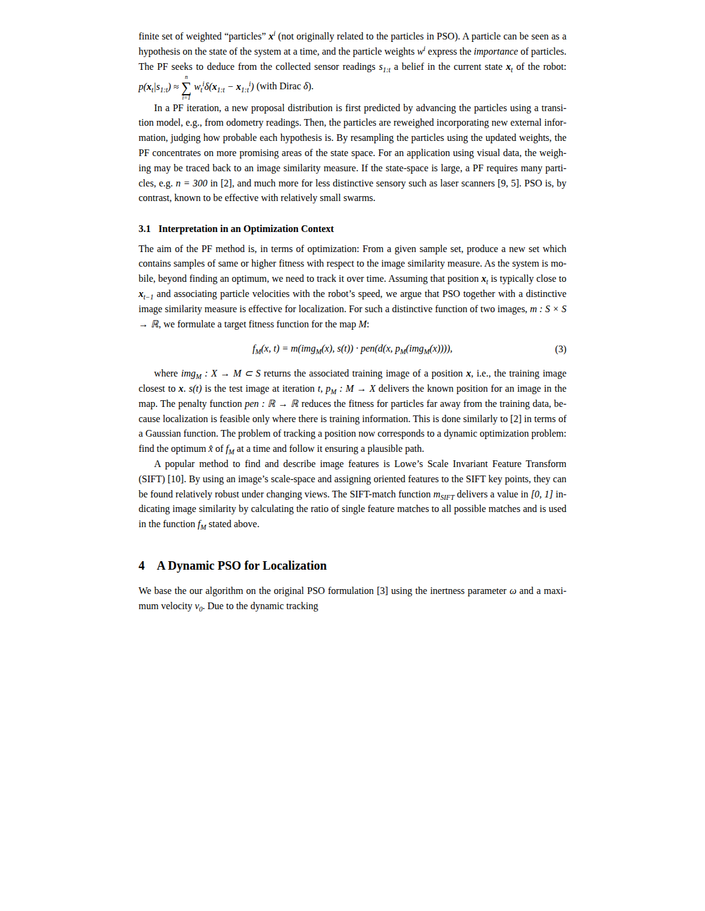finite set of weighted “particles” xi (not originally related to the particles in PSO). A particle can be seen as a hypothesis on the state of the system at a time, and the particle weights wi express the importance of particles. The PF seeks to deduce from the collected sensor readings s1:t a belief in the current state xt of the robot: p(xt|s1:t) ≈ n∑i=1 wtiδ(x1:t − x1:ti) (with Dirac δ).
In a PF iteration, a new proposal distribution is first predicted by advancing the particles using a transition model, e.g., from odometry readings. Then, the particles are reweighed incorporating new external information, judging how probable each hypothesis is. By resampling the particles using the updated weights, the PF concentrates on more promising areas of the state space. For an application using visual data, the weighing may be traced back to an image similarity measure. If the state-space is large, a PF requires many particles, e.g. n = 300 in [2], and much more for less distinctive sensory such as laser scanners [9, 5]. PSO is, by contrast, known to be effective with relatively small swarms.
3.1 Interpretation in an Optimization Context
The aim of the PF method is, in terms of optimization: From a given sample set, produce a new set which contains samples of same or higher fitness with respect to the image similarity measure. As the system is mobile, beyond finding an optimum, we need to track it over time. Assuming that position xt is typically close to xt−1 and associating particle velocities with the robot’s speed, we argue that PSO together with a distinctive image similarity measure is effective for localization. For such a distinctive function of two images, m : S × S → ℝ, we formulate a target fitness function for the map M:
fM(x, t) = m(imgM(x), s(t)) · pen(d(x, pM(imgM(x)))), (3)
where imgM : X → M ⊂ S returns the associated training image of a position x, i.e., the training image closest to x. s(t) is the test image at iteration t, pM : M → X delivers the known position for an image in the map. The penalty function pen : ℝ → ℝ reduces the fitness for particles far away from the training data, because localization is feasible only where there is training information. This is done similarly to [2] in terms of a Gaussian function. The problem of tracking a position now corresponds to a dynamic optimization problem: find the optimum x̂ of fM at a time and follow it ensuring a plausible path.
A popular method to find and describe image features is Lowe’s Scale Invariant Feature Transform (SIFT) [10]. By using an image’s scale-space and assigning oriented features to the SIFT key points, they can be found relatively robust under changing views. The SIFT-match function mSIFT delivers a value in [0, 1] indicating image similarity by calculating the ratio of single feature matches to all possible matches and is used in the function fM stated above.
4 A Dynamic PSO for Localization
We base the our algorithm on the original PSO formulation [3] using the inertness parameter ω and a maximum velocity v0. Due to the dynamic tracking